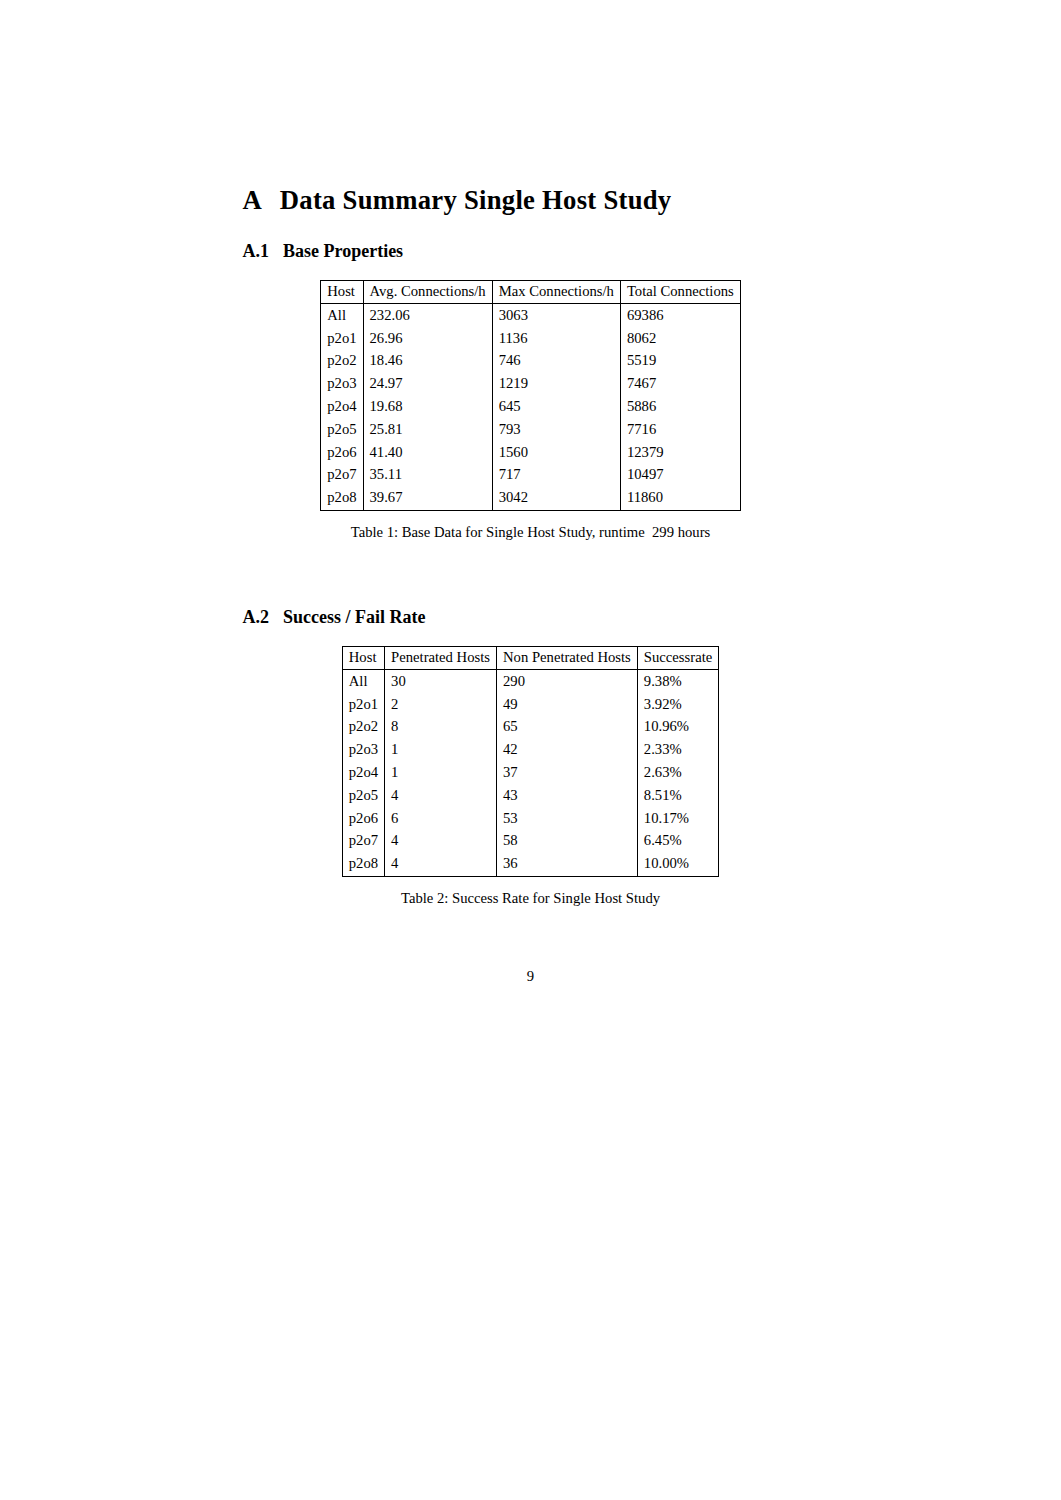AData Summary Single Host Study
A.1 Base Properties
| Host | Avg. Connections/h | Max Connections/h | Total Connections |
| --- | --- | --- | --- |
| All | 232.06 | 3063 | 69386 |
| p2o1 | 26.96 | 1136 | 8062 |
| p2o2 | 18.46 | 746 | 5519 |
| p2o3 | 24.97 | 1219 | 7467 |
| p2o4 | 19.68 | 645 | 5886 |
| p2o5 | 25.81 | 793 | 7716 |
| p2o6 | 41.40 | 1560 | 12379 |
| p2o7 | 35.11 | 717 | 10497 |
| p2o8 | 39.67 | 3042 | 11860 |
Table 1: Base Data for Single Host Study, runtime 299 hours
A.2 Success / Fail Rate
| Host | Penetrated Hosts | Non Penetrated Hosts | Successrate |
| --- | --- | --- | --- |
| All | 30 | 290 | 9.38% |
| p2o1 | 2 | 49 | 3.92% |
| p2o2 | 8 | 65 | 10.96% |
| p2o3 | 1 | 42 | 2.33% |
| p2o4 | 1 | 37 | 2.63% |
| p2o5 | 4 | 43 | 8.51% |
| p2o6 | 6 | 53 | 10.17% |
| p2o7 | 4 | 58 | 6.45% |
| p2o8 | 4 | 36 | 10.00% |
Table 2: Success Rate for Single Host Study
9